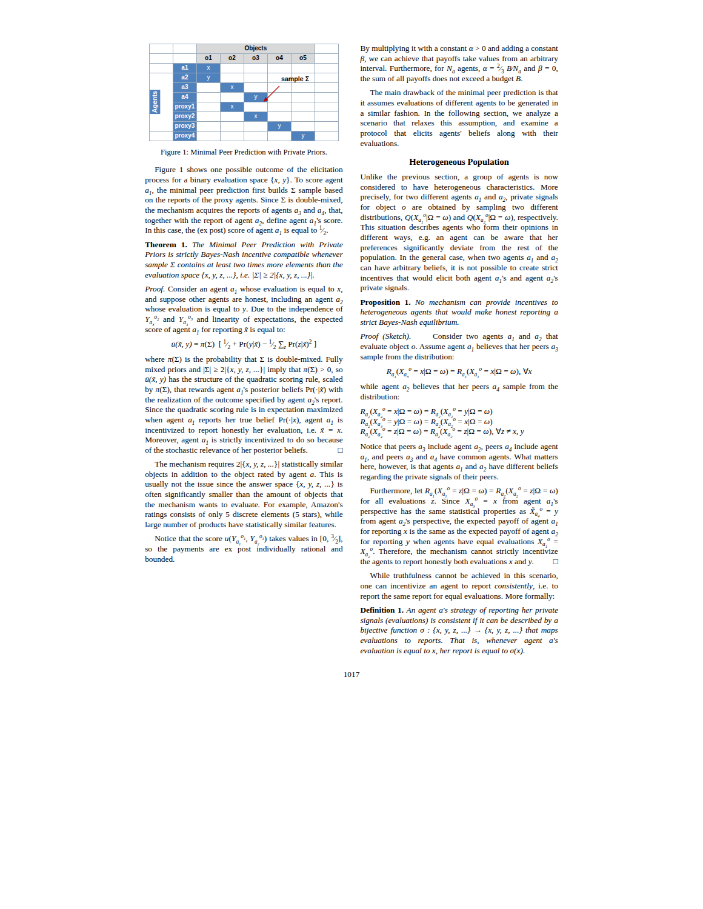| | | Objects | |
| | | o1 | o2 | o3 | o4 | o5 | |
| | a1 | x | | | | | |
| Agents | a2 | y | | | | | |
| a3 | | x | | | | |
| a4 | | | y | | | |
| proxy1 | | x | | | | |
| proxy2 | | | x | | | |
| proxy3 | | | | y | | |
| | proxy4 | | | | | y | |
sample Σ
Figure 1: Minimal Peer Prediction with Private Priors.
Figure 1 shows one possible outcome of the elicitation process for a binary evaluation space {x, y}. To score agent a1, the minimal peer prediction first builds Σ sample based on the reports of the proxy agents. Since Σ is double-mixed, the mechanism acquires the reports of agents a3 and a4, that, together with the report of agent a2, define agent a1's score. In this case, the (ex post) score of agent a1 is equal to 1⁄2.
Theorem 1. The Minimal Peer Prediction with Private Priors is strictly Bayes-Nash incentive compatible whenever sample Σ contains at least two times more elements than the evaluation space {x, y, z, ...}, i.e. |Σ| ≥ 2|{x, y, z, ...}|.
Proof. Consider an agent a1 whose evaluation is equal to x, and suppose other agents are honest, including an agent a2 whose evaluation is equal to y. Due to the independence of Ya3o2 and Ya4o3 and linearity of expectations, the expected score of agent a1 for reporting x̃ is equal to:
ū(x̃, y) = π(Σ) [ 1⁄2 + Pr(y|x̃) − 1⁄2 ∑z Pr(z|x̃)2 ]
where π(Σ) is the probability that Σ is double-mixed. Fully mixed priors and |Σ| ≥ 2|{x, y, z, ...}| imply that π(Σ) > 0, so ū(x̃, y) has the structure of the quadratic scoring rule, scaled by π(Σ), that rewards agent a1's posterior beliefs Pr(·|x̃) with the realization of the outcome specified by agent a2's report. Since the quadratic scoring rule is in expectation maximized when agent a1 reports her true belief Pr(·|x), agent a1 is incentivized to report honestly her evaluation, i.e. x̃ = x. Moreover, agent a1 is strictly incentivized to do so because of the stochastic relevance of her posterior beliefs. □
The mechanism requires 2|{x, y, z, ...}| statistically similar objects in addition to the object rated by agent a. This is usually not the issue since the answer space {x, y, z, ...} is often significantly smaller than the amount of objects that the mechanism wants to evaluate. For example, Amazon's ratings consists of only 5 discrete elements (5 stars), while large number of products have statistically similar features.
Notice that the score u(Ya1o1, Ya2o1) takes values in [0, 3⁄2], so the payments are ex post individually rational and bounded.
By multiplying it with a constant α > 0 and adding a constant β, we can achieve that payoffs take values from an arbitrary interval. Furthermore, for Na agents, α = 2⁄3 B⁄Na and β = 0, the sum of all payoffs does not exceed a budget B.
The main drawback of the minimal peer prediction is that it assumes evaluations of different agents to be generated in a similar fashion. In the following section, we analyze a scenario that relaxes this assumption, and examine a protocol that elicits agents' beliefs along with their evaluations.
Heterogeneous Population
Unlike the previous section, a group of agents is now considered to have heterogeneous characteristics. More precisely, for two different agents a1 and a2, private signals for object o are obtained by sampling two different distributions, Q(Xa1o|Ω = ω) and Q(Xa2o|Ω = ω), respectively. This situation describes agents who form their opinions in different ways, e.g. an agent can be aware that her preferences significantly deviate from the rest of the population. In the general case, when two agents a1 and a2 can have arbitrary beliefs, it is not possible to create strict incentives that would elicit both agent a1's and agent a2's private signals.
Proposition 1. No mechanism can provide incentives to heterogeneous agents that would make honest reporting a strict Bayes-Nash equilibrium.
Proof (Sketch). Consider two agents a1 and a2 that evaluate object o. Assume agent a1 believes that her peers a3 sample from the distribution:
Ra1(Xa3o = x|Ω = ω) = Ra1(Xa1o = x|Ω = ω), ∀x
while agent a2 believes that her peers a4 sample from the distribution:
Ra2(Xa4o = x|Ω = ω) = Ra2(Xa2o = y|Ω = ω)
Ra2(Xa4o = y|Ω = ω) = Ra2(Xa2o = x|Ω = ω)
Ra2(Xa4o = z|Ω = ω) = Ra2(Xa2o = z|Ω = ω), ∀z ≠ x, y
Notice that peers a3 include agent a2, peers a4 include agent a1, and peers a3 and a4 have common agents. What matters here, however, is that agents a1 and a2 have different beliefs regarding the private signals of their peers.
Furthermore, let Ra1(Xa1o = z|Ω = ω) = Ra2(Xa2o = z|Ω = ω) for all evaluations z. Since Xa3o = x from agent a1's perspective has the same statistical properties as X̃a4o = y from agent a2's perspective, the expected payoff of agent a1 for reporting x is the same as the expected payoff of agent a2 for reporting y when agents have equal evaluations Xa1o = Xa2o. Therefore, the mechanism cannot strictly incentivize the agents to report honestly both evaluations x and y. □
While truthfulness cannot be achieved in this scenario, one can incentivize an agent to report consistently, i.e. to report the same report for equal evaluations. More formally:
Definition 1. An agent a's strategy of reporting her private signals (evaluations) is consistent if it can be described by a bijective function σ : {x, y, z, ...} → {x, y, z, ...} that maps evaluations to reports. That is, whenever agent a's evaluation is equal to x, her report is equal to σ(x).
1017